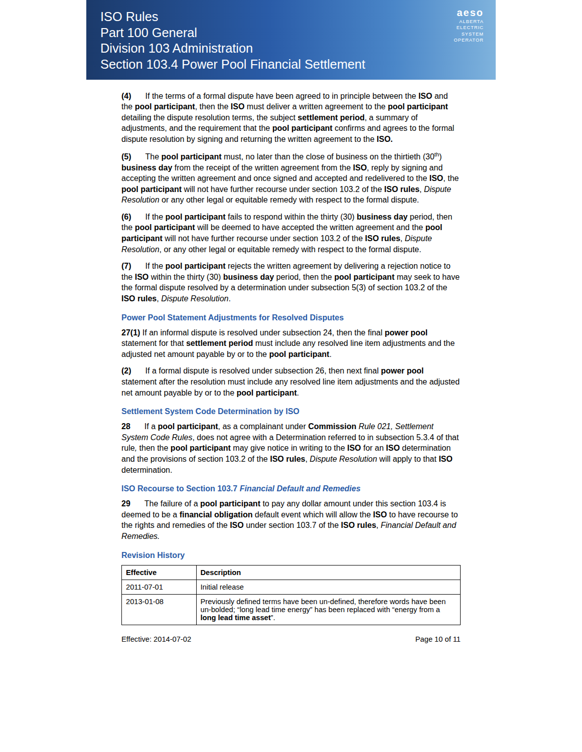aeso ALBERTA ELECTRIC SYSTEM OPERATOR
ISO Rules
Part 100 General
Division 103 Administration
Section 103.4 Power Pool Financial Settlement
(4) If the terms of a formal dispute have been agreed to in principle between the ISO and the pool participant, then the ISO must deliver a written agreement to the pool participant detailing the dispute resolution terms, the subject settlement period, a summary of adjustments, and the requirement that the pool participant confirms and agrees to the formal dispute resolution by signing and returning the written agreement to the ISO.
(5) The pool participant must, no later than the close of business on the thirtieth (30th) business day from the receipt of the written agreement from the ISO, reply by signing and accepting the written agreement and once signed and accepted and redelivered to the ISO, the pool participant will not have further recourse under section 103.2 of the ISO rules, Dispute Resolution or any other legal or equitable remedy with respect to the formal dispute.
(6) If the pool participant fails to respond within the thirty (30) business day period, then the pool participant will be deemed to have accepted the written agreement and the pool participant will not have further recourse under section 103.2 of the ISO rules, Dispute Resolution, or any other legal or equitable remedy with respect to the formal dispute.
(7) If the pool participant rejects the written agreement by delivering a rejection notice to the ISO within the thirty (30) business day period, then the pool participant may seek to have the formal dispute resolved by a determination under subsection 5(3) of section 103.2 of the ISO rules, Dispute Resolution.
Power Pool Statement Adjustments for Resolved Disputes
27(1) If an informal dispute is resolved under subsection 24, then the final power pool statement for that settlement period must include any resolved line item adjustments and the adjusted net amount payable by or to the pool participant.
(2) If a formal dispute is resolved under subsection 26, then next final power pool statement after the resolution must include any resolved line item adjustments and the adjusted net amount payable by or to the pool participant.
Settlement System Code Determination by ISO
28 If a pool participant, as a complainant under Commission Rule 021, Settlement System Code Rules, does not agree with a Determination referred to in subsection 5.3.4 of that rule, then the pool participant may give notice in writing to the ISO for an ISO determination and the provisions of section 103.2 of the ISO rules, Dispute Resolution will apply to that ISO determination.
ISO Recourse to Section 103.7 Financial Default and Remedies
29 The failure of a pool participant to pay any dollar amount under this section 103.4 is deemed to be a financial obligation default event which will allow the ISO to have recourse to the rights and remedies of the ISO under section 103.7 of the ISO rules, Financial Default and Remedies.
Revision History
| Effective | Description |
| --- | --- |
| 2011-07-01 | Initial release |
| 2013-01-08 | Previously defined terms have been un-defined, therefore words have been un-bolded; “long lead time energy” has been replaced with “energy from a long lead time asset ”. |
Effective: 2014-07-02
Page 10 of 11